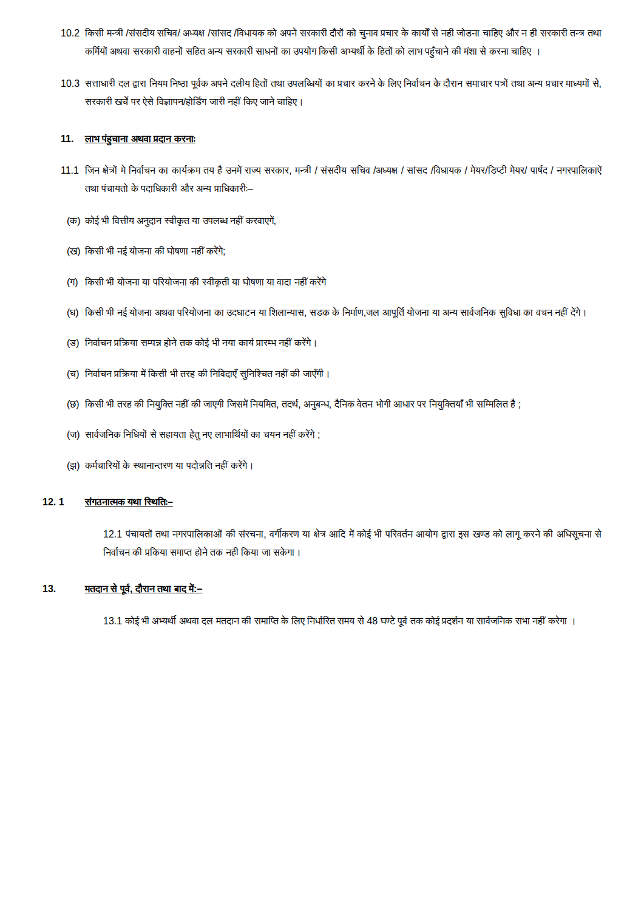10.2
किसी मन्त्री /संसदीय सचिव/ अध्यक्ष /सांसद /विधायक को अपने सरकारी दौरों को चुनाव प्रचार के कार्यों से नही जोडना चाहिए और न ही सरकारी तन्त्र तथा कर्मियों अथवा सरकारी वाहनों सहित अन्य सरकारी साधनों का उपयोग किसी अभ्यर्थी के हितों को लाभ पहुँचाने की मंशा से करना चाहिए ।
10.3
सत्ताधारी दल द्वारा नियम निष्ठा पूर्वक अपने दलीय हितों तथा उपलब्धियों का प्रचार करने के लिए निर्वाचन के दौरान समाचार पत्रों तथा अन्य प्रचार माध्यमों से, सरकारी खर्चे पर ऐसे विज्ञापन/होर्डिंग जारी नहीं किए जाने चाहिए।
11.
लाभ पंहुचाना अथवा प्रदान करनाः
11.1
जिन क्षेत्रों मे निर्वाचन का कार्यक्रम तय है उनमें राज्य सरकार, मन्त्री / संसदीय सचिव /अध्यक्ष / सांसद /विधायक / मेयर/डिप्टी मेयर/ पार्षद / नगरपालिकाऐं तथा पंचायतो के पदाधिकारी और अन्य प्राधिकारीः–
(क)
कोई भी वित्तीय अनुदान स्वीकृत या उपलब्ध नहीं करवाएगें,
(ख)
किसी भी नई योजना की घोषणा नहीं करेंगे;
(ग)
किसी भी योजना या परियोजना की स्वीकृती या घोषणा या वादा नहीं करेंगे
(घ)
किसी भी नई योजना अथवा परियोजना का उदघाटन या शिलान्यास, सडक के निर्माण,जल आपूर्ति योजना या अन्य सार्वजनिक सुविधा का वचन नहीं देंगे।
(ड)
निर्वाचन प्रक्रिया सम्पन्न होने तक कोई भी नया कार्य प्रारम्भ नहीं करेंगे।
(च)
निर्वाचन प्रक्रिया में किसी भी तरह की निविदाएँ सुनिश्चित नहीं की जाएँगी।
(छ)
किसी भी तरह की नियुक्ति नहीं की जाएगी जिसमें नियमित, तदर्थ, अनुबन्ध, दैनिक वेतन भोगी आधार पर नियुक्तियाँ भी सम्मिलित है ;
(ज)
सार्वजनिक निधियों से सहायता हेतु नए लाभार्थियों का चयन नहीं करेंगे ;
(झ)
कर्मचारियों के स्थानान्तरण या पदोन्नति नहीं करेंगे।
12. 1
संगठनात्मक यथा स्थितिः–
12.1 पंचायतों तथा नगरपालिकाओं की संरचना, वर्गीकरण या क्षेत्र आदि में कोई भी परिवर्तन आयोग द्वारा इस खण्ड को लागू करने की अधिसूचना से निर्वाचन की प्रकिया समाप्त होने तक नही किया जा सकेगा।
13.
मतदान से पूर्व, दौरान तथा बाद में:–
13.1 कोई भी अभ्यर्थी अथवा दल मतदान की समाप्ति के लिए निर्धारित समय से 48 घण्टे पूर्व तक कोई प्रदर्शन या सार्वजनिक सभा नहीं करेगा ।